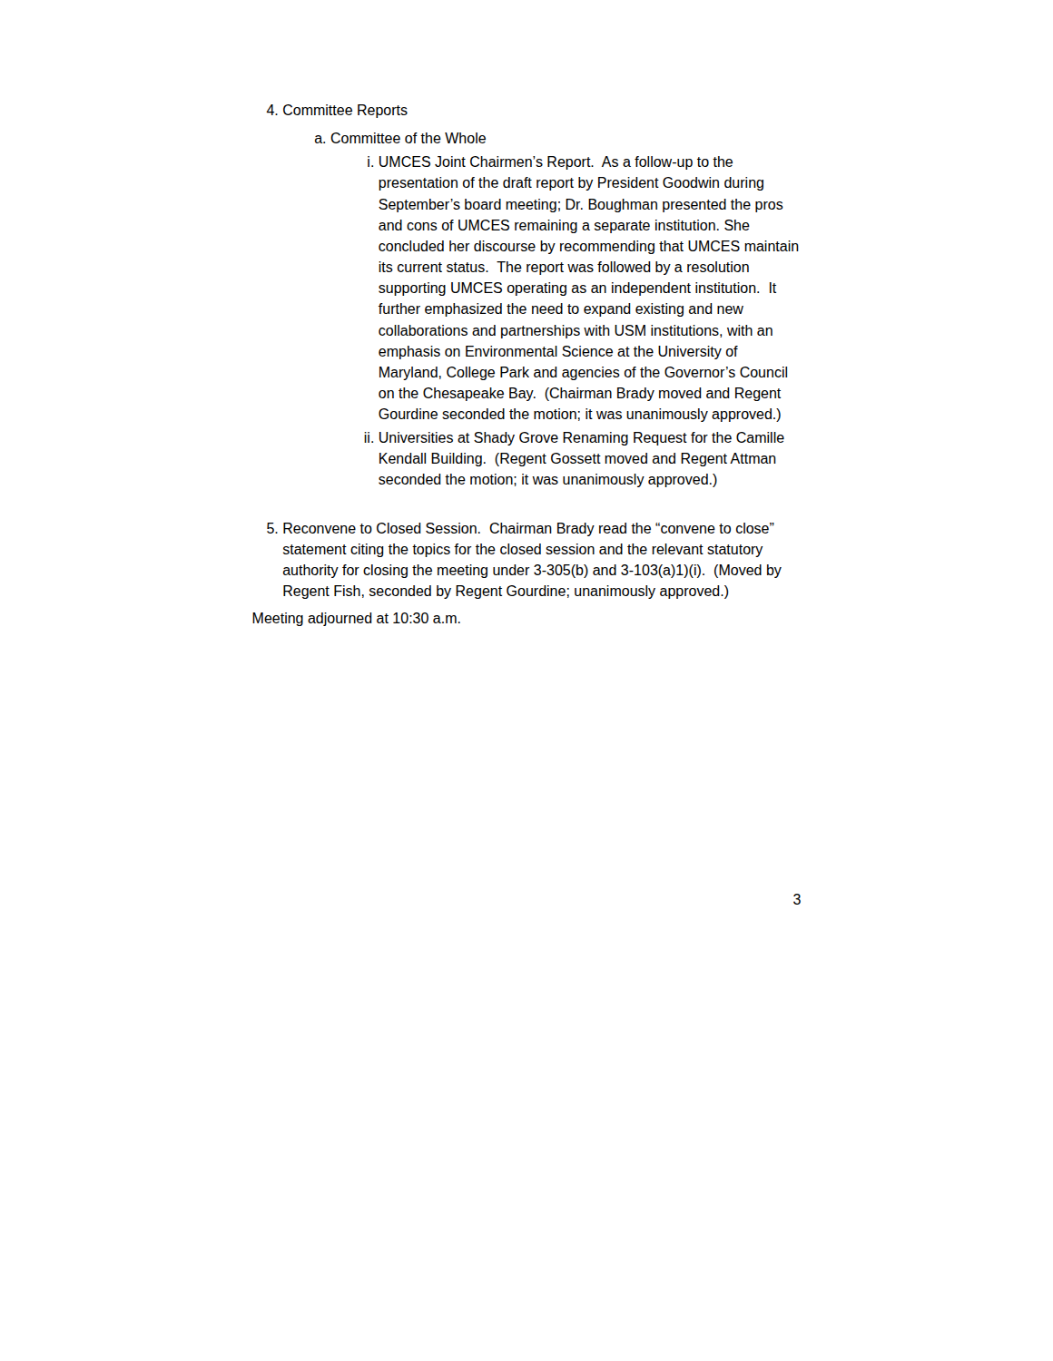Committee Reports
Committee of the Whole
UMCES Joint Chairmen’s Report. As a follow-up to the presentation of the draft report by President Goodwin during September’s board meeting; Dr. Boughman presented the pros and cons of UMCES remaining a separate institution. She concluded her discourse by recommending that UMCES maintain its current status. The report was followed by a resolution supporting UMCES operating as an independent institution. It further emphasized the need to expand existing and new collaborations and partnerships with USM institutions, with an emphasis on Environmental Science at the University of Maryland, College Park and agencies of the Governor’s Council on the Chesapeake Bay. (Chairman Brady moved and Regent Gourdine seconded the motion; it was unanimously approved.)
Universities at Shady Grove Renaming Request for the Camille Kendall Building. (Regent Gossett moved and Regent Attman seconded the motion; it was unanimously approved.)
Reconvene to Closed Session. Chairman Brady read the “convene to close” statement citing the topics for the closed session and the relevant statutory authority for closing the meeting under 3-305(b) and 3-103(a)1)(i). (Moved by Regent Fish, seconded by Regent Gourdine; unanimously approved.)
Meeting adjourned at 10:30 a.m.
3